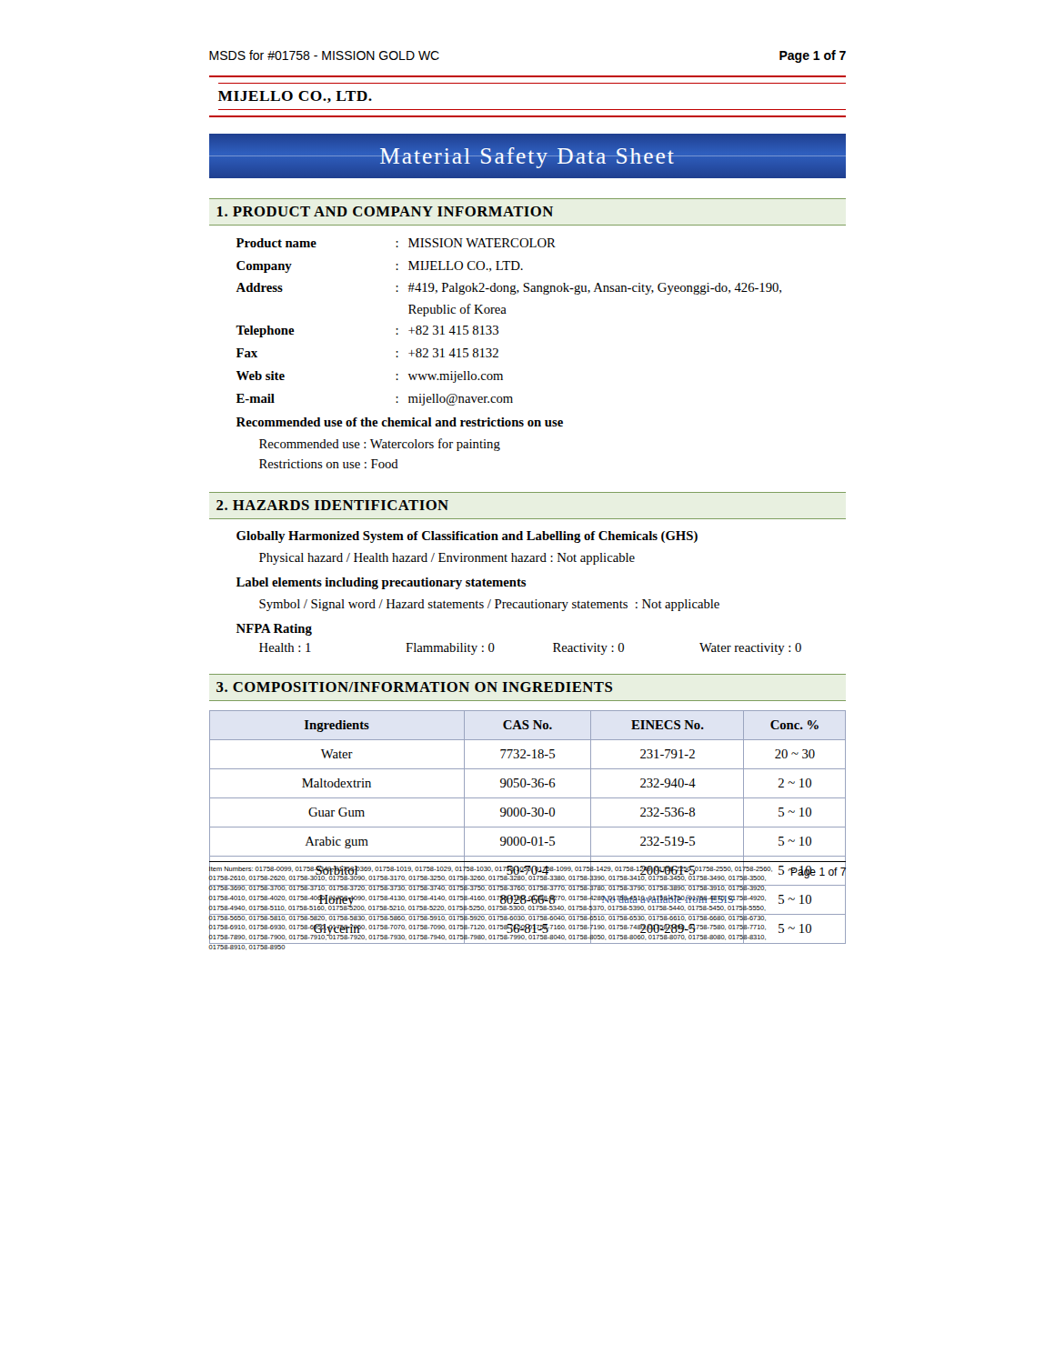MSDS for #01758 - MISSION GOLD WC
Page 1 of 7
MIJELLO CO., LTD.
Material Safety Data Sheet
1. PRODUCT AND COMPANY INFORMATION
Product name
:
MISSION WATERCOLOR
Company
:
MIJELLO CO., LTD.
Address
:
#419, Palgok2-dong, Sangnok-gu, Ansan-city, Gyeonggi-do, 426-190,
Republic of Korea
Telephone
:
+82 31 415 8133
Fax
:
+82 31 415 8132
Web site
:
www.mijello.com
E-mail
:
mijello@naver.com
Recommended use of the chemical and restrictions on use
Recommended use : Watercolors for painting
Restrictions on use : Food
2. HAZARDS IDENTIFICATION
Globally Harmonized System of Classification and Labelling of Chemicals (GHS)
Physical hazard / Health hazard / Environment hazard : Not applicable
Label elements including precautionary statements
Symbol / Signal word / Hazard statements / Precautionary statements : Not applicable
NFPA Rating
Health : 1
Flammability : 0
Reactivity : 0
Water reactivity : 0
3. COMPOSITION/INFORMATION ON INGREDIENTS
| Ingredients | CAS No. | EINECS No. | Conc. % |
| --- | --- | --- | --- |
| Water | 7732-18-5 | 231-791-2 | 20 ~ 30 |
| Maltodextrin | 9050-36-6 | 232-940-4 | 2 ~ 10 |
| Guar Gum | 9000-30-0 | 232-536-8 | 5 ~ 10 |
| Arabic gum | 9000-01-5 | 232-519-5 | 5 ~ 10 |
| Sorbitol | 50-70-4 | 200-061-5 | 5 ~ 10 |
| Honey | 8028-66-8 | No data available from ESIS | 5 ~ 10 |
| Glycerin | 56-81-5 | 200-289-5 | 5 ~ 10 |
Item Numbers: 01758-0099, 01758-0349, 01758-0369, 01758-1019, 01758-1029, 01758-1030, 01758-1050, 01758-1099, 01758-1429, 01758-1249, 01758-2250, 01758-2550, 01758-2560, 01758-2610, 01758-2620, 01758-3010, 01758-3090, 01758-3170, 01758-3250, 01758-3260, 01758-3280, 01758-3380, 01758-3390, 01758-3410, 01758-3450, 01758-3490, 01758-3500, 01758-3690, 01758-3700, 01758-3710, 01758-3720, 01758-3730, 01758-3740, 01758-3750, 01758-3760, 01758-3770, 01758-3780, 01758-3790, 01758-3890, 01758-3910, 01758-3920, 01758-4010, 01758-4020, 01758-4060, 01758-4090, 01758-4130, 01758-4140, 01758-4160, 01758-4190, 01758-4270, 01758-4280, 01758-4510, 01758-4750, 01758-4870, 01758-4920, 01758-4940, 01758-5110, 01758-5160, 01758-5200, 01758-5210, 01758-5220, 01758-5250, 01758-5300, 01758-5340, 01758-5370, 01758-5390, 01758-5440, 01758-5450, 01758-5550, 01758-5650, 01758-5810, 01758-5820, 01758-5830, 01758-5860, 01758-5910, 01758-5920, 01758-6030, 01758-6040, 01758-6510, 01758-6530, 01758-6610, 01758-6680, 01758-6730, 01758-6910, 01758-6930, 01758-6950, 01758-7050, 01758-7070, 01758-7090, 01758-7120, 01758-7150, 01758-7160, 01758-7190, 01758-7480, 01758-7490, 01758-7580, 01758-7710, 01758-7890, 01758-7900, 01758-7910, 01758-7920, 01758-7930, 01758-7940, 01758-7980, 01758-7990, 01758-8040, 01758-8050, 01758-8060, 01758-8070, 01758-8080, 01758-8310, 01758-8910, 01758-8950
Page 1 of 7